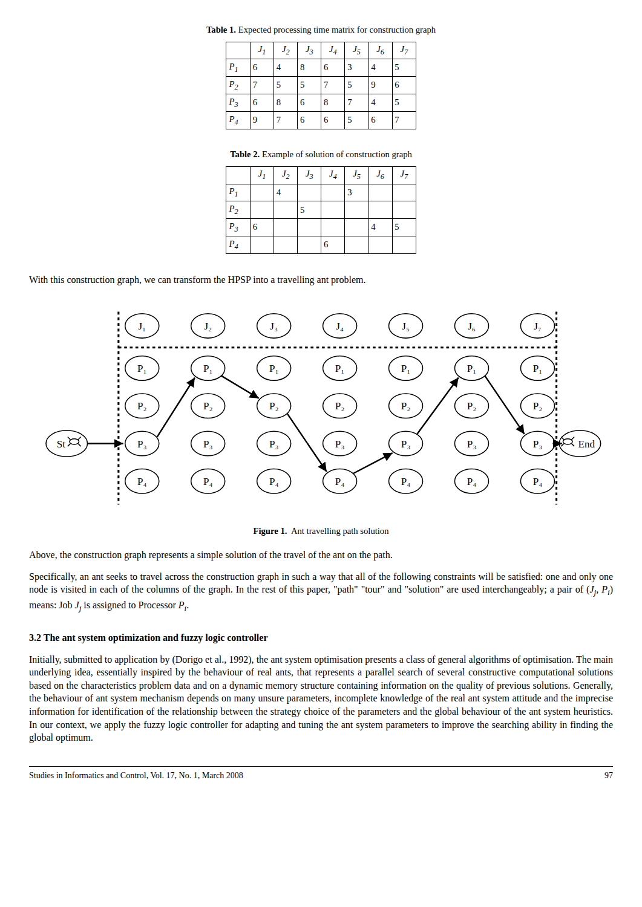Table 1. Expected processing time matrix for construction graph
| | J 1 | J 2 | J 3 | J 4 | J 5 | J 6 | J 7 |
| --- | --- | --- | --- | --- | --- | --- | --- |
| P 1 | 6 | 4 | 8 | 6 | 3 | 4 | 5 |
| P 2 | 7 | 5 | 5 | 7 | 5 | 9 | 6 |
| P 3 | 6 | 8 | 6 | 8 | 7 | 4 | 5 |
| P 4 | 9 | 7 | 6 | 6 | 5 | 6 | 7 |
Table 2. Example of solution of construction graph
| | J 1 | J 2 | J 3 | J 4 | J 5 | J 6 | J 7 |
| --- | --- | --- | --- | --- | --- | --- | --- |
| P 1 | | 4 | | | 3 | | |
| P 2 | | | 5 | | | | |
| P 3 | 6 | | | | | 4 | 5 |
| P 4 | | | | 6 | | | |
With this construction graph, we can transform the HPSP into a travelling ant problem.
J₁ J₂ J₃ J₄ J₅ J₆ J₇ P₁ P₁ P₁ P₁ P₁ P₁ P₁ P₂ P₂ P₂ P₂ P₂ P₂ P₂ P₃ P₃ P₃ P₃ P₃ P₃ P₃ P₄ P₄ P₄ P₄ P₄ P₄ P₄ St End
Figure 1. Ant travelling path solution
Above, the construction graph represents a simple solution of the travel of the ant on the path.
Specifically, an ant seeks to travel across the construction graph in such a way that all of the following constraints will be satisfied: one and only one node is visited in each of the columns of the graph. In the rest of this paper, "path" "tour" and "solution" are used interchangeably; a pair of (Jj, Pi) means: Job Jj is assigned to Processor Pi.
3.2 The ant system optimization and fuzzy logic controller
Initially, submitted to application by (Dorigo et al., 1992), the ant system optimisation presents a class of general algorithms of optimisation. The main underlying idea, essentially inspired by the behaviour of real ants, that represents a parallel search of several constructive computational solutions based on the characteristics problem data and on a dynamic memory structure containing information on the quality of previous solutions. Generally, the behaviour of ant system mechanism depends on many unsure parameters, incomplete knowledge of the real ant system attitude and the imprecise information for identification of the relationship between the strategy choice of the parameters and the global behaviour of the ant system heuristics. In our context, we apply the fuzzy logic controller for adapting and tuning the ant system parameters to improve the searching ability in finding the global optimum.
Studies in Informatics and Control, Vol. 17, No. 1, March 2008 97